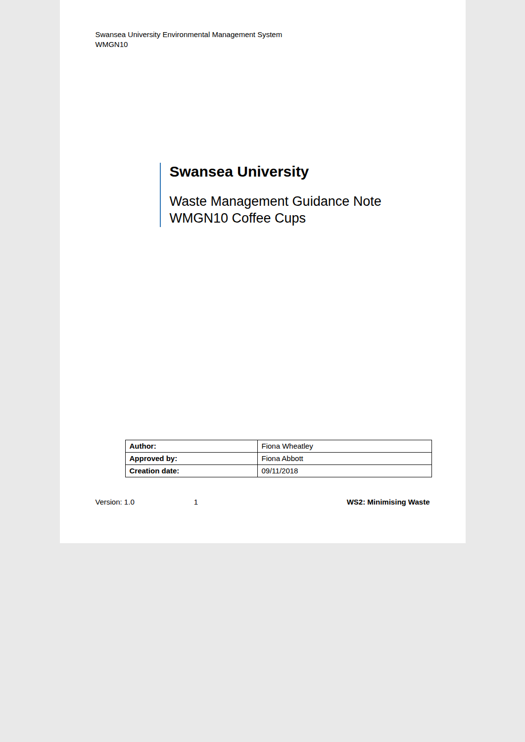Swansea University Environmental Management System
WMGN10
Swansea University
Waste Management Guidance Note
WMGN10 Coffee Cups
| Author: | Fiona Wheatley |
| Approved by: | Fiona Abbott |
| Creation date: | 09/11/2018 |
Version: 1.0 1 WS2: Minimising Waste